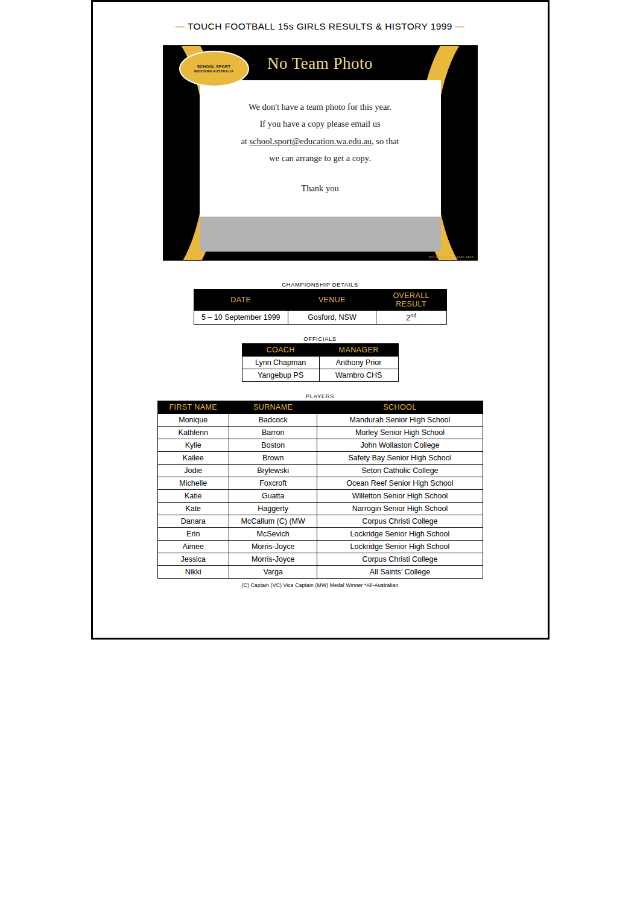— TOUCH FOOTBALL 15s GIRLS RESULTS & HISTORY 1999 —
SCHOOL SPORT WESTERN AUSTRALIA
No Team Photo
We don't have a team photo for this year.
If you have a copy please email us
at school.sport@education.wa.edu.au, so that
we can arrange to get a copy. Thank you
Pro Photo Perth: 9240 3443
CHAMPIONSHIP DETAILS
| DATE | VENUE | OVERALL RESULT |
| --- | --- | --- |
| 5 – 10 September 1999 | Gosford, NSW | 2 nd |
OFFICIALS
| COACH | MANAGER |
| --- | --- |
| Lynn Chapman | Anthony Prior |
| Yangebup PS | Warnbro CHS |
PLAYERS
| FIRST NAME | SURNAME | SCHOOL |
| --- | --- | --- |
| Monique | Badcock | Mandurah Senior High School |
| Kathlenn | Barron | Morley Senior High School |
| Kylie | Boston | John Wollaston College |
| Kailee | Brown | Safety Bay Senior High School |
| Jodie | Brylewski | Seton Catholic College |
| Michelle | Foxcroft | Ocean Reef Senior High School |
| Katie | Guatta | Willetton Senior High School |
| Kate | Haggerty | Narrogin Senior High School |
| Danara | McCallum (C) (MW | Corpus Christi College |
| Erin | McSevich | Lockridge Senior High School |
| Aimee | Morris-Joyce | Lockridge Senior High School |
| Jessica | Morris-Joyce | Corpus Christi College |
| Nikki | Varga | All Saints’ College |
(C) Captain (VC) Vice Captain (MW) Medal Winner *All-Australian